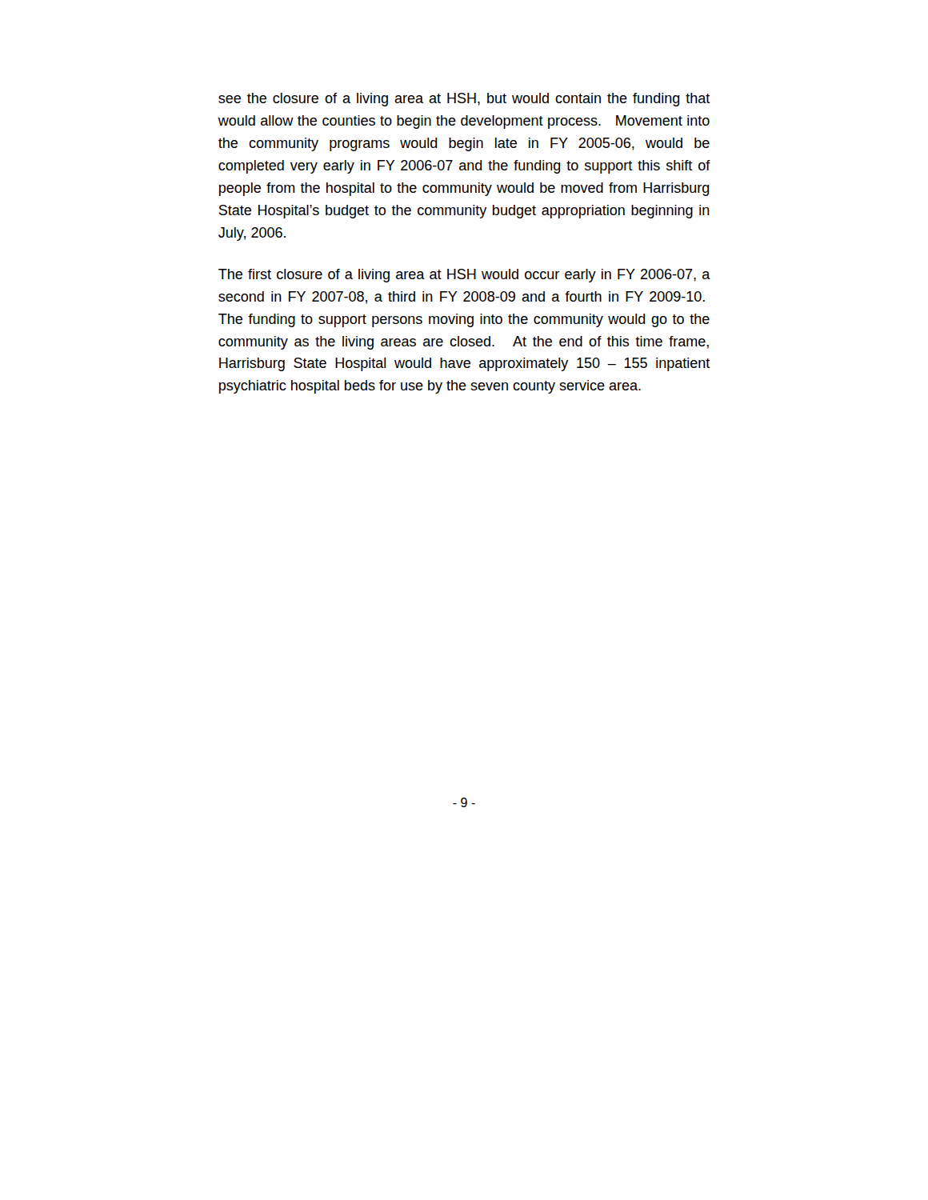see the closure of a living area at HSH, but would contain the funding that would allow the counties to begin the development process. Movement into the community programs would begin late in FY 2005-06, would be completed very early in FY 2006-07 and the funding to support this shift of people from the hospital to the community would be moved from Harrisburg State Hospital’s budget to the community budget appropriation beginning in July, 2006.
The first closure of a living area at HSH would occur early in FY 2006-07, a second in FY 2007-08, a third in FY 2008-09 and a fourth in FY 2009-10. The funding to support persons moving into the community would go to the community as the living areas are closed. At the end of this time frame, Harrisburg State Hospital would have approximately 150 – 155 inpatient psychiatric hospital beds for use by the seven county service area.
- 9 -